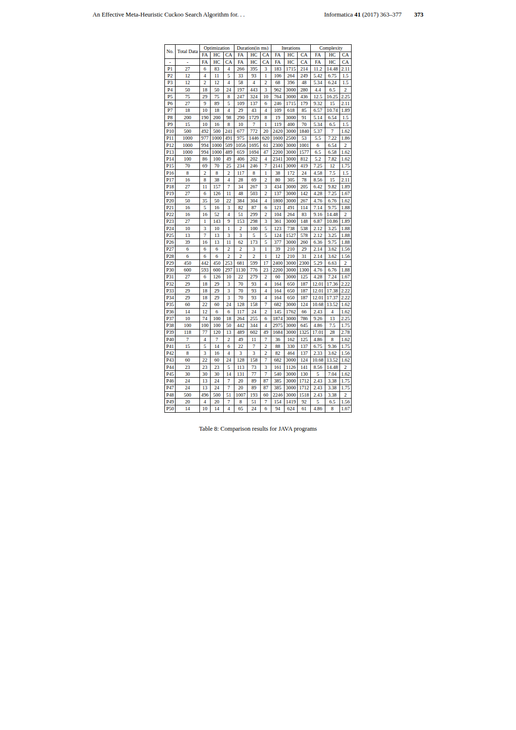An Effective Meta-Heuristic Cuckoo Search Algorithm for. . .
Informatica 41 (2017) 363–377 373
Table 8: Comparison results for JAVA programs
| No. | Total Data | Optimization | Duration(in ms) | Iterations | Complexity |
| --- | --- | --- | --- | --- | --- |
| FA | HC | CA | FA | HC | CA | FA | HC | CA | FA | HC | CA |
| - | - | FA | HC | CA | FA | HC | CA | FA | HC | CA | FA | HC | CA |
| P1 | 27 | 6 | 83 | 4 | 266 | 395 | 3 | 183 | 1715 | 214 | 11.2 | 14.48 | 2.11 |
| P2 | 12 | 4 | 11 | 5 | 33 | 93 | 1 | 106 | 264 | 249 | 5.42 | 6.75 | 1.5 |
| P3 | 12 | 2 | 12 | 4 | 58 | 4 | 2 | 68 | 396 | 48 | 5.34 | 6.24 | 1.5 |
| P4 | 50 | 18 | 50 | 24 | 197 | 443 | 3 | 962 | 3000 | 280 | 4.4 | 6.5 | 2 |
| P5 | 75 | 29 | 75 | 8 | 247 | 324 | 10 | 764 | 3000 | 436 | 12.5 | 16.25 | 2.25 |
| P6 | 27 | 9 | 89 | 5 | 109 | 137 | 6 | 246 | 1715 | 179 | 9.32 | 15 | 2.11 |
| P7 | 18 | 10 | 18 | 4 | 29 | 43 | 4 | 109 | 618 | 85 | 6.57 | 10.74 | 1.89 |
| P8 | 200 | 190 | 200 | 98 | 290 | 1729 | 8 | 19 | 3000 | 91 | 5.14 | 6.54 | 1.5 |
| P9 | 15 | 10 | 16 | 8 | 10 | 7 | 1 | 119 | 400 | 70 | 5.34 | 6.5 | 1.5 |
| P10 | 500 | 492 | 500 | 241 | 677 | 772 | 20 | 2420 | 3000 | 1840 | 5.37 | 7 | 1.62 |
| P11 | 1000 | 977 | 1000 | 491 | 975 | 1446 | 620 | 1600 | 2500 | 53 | 5.5 | 7.22 | 1.86 |
| P12 | 1000 | 994 | 1000 | 509 | 1056 | 1695 | 61 | 2300 | 3000 | 1001 | 6 | 6.54 | 2 |
| P13 | 1000 | 994 | 1000 | 489 | 659 | 1694 | 47 | 2200 | 3000 | 1577 | 6.5 | 6.58 | 1.62 |
| P14 | 100 | 86 | 100 | 49 | 406 | 202 | 4 | 2341 | 3000 | 812 | 5.2 | 7.82 | 1.62 |
| P15 | 70 | 69 | 70 | 25 | 234 | 246 | 7 | 2141 | 3000 | 419 | 7.25 | 12 | 1.75 |
| P16 | 8 | 2 | 8 | 2 | 117 | 8 | 1 | 38 | 172 | 24 | 4.58 | 7.5 | 1.5 |
| P17 | 16 | 8 | 38 | 4 | 28 | 69 | 2 | 80 | 305 | 78 | 8.56 | 15 | 2.11 |
| P18 | 27 | 11 | 157 | 7 | 34 | 267 | 3 | 434 | 3000 | 205 | 6.42 | 9.82 | 1.89 |
| P19 | 27 | 6 | 126 | 11 | 48 | 503 | 2 | 137 | 3000 | 142 | 4.28 | 7.25 | 1.67 |
| P20 | 50 | 35 | 50 | 22 | 384 | 304 | 4 | 1800 | 3000 | 267 | 4.76 | 6.76 | 1.62 |
| P21 | 16 | 5 | 16 | 3 | 82 | 87 | 6 | 121 | 491 | 114 | 7.14 | 9.75 | 1.88 |
| P22 | 16 | 16 | 52 | 4 | 51 | 299 | 2 | 104 | 264 | 83 | 9.16 | 14.48 | 2 |
| P23 | 27 | 1 | 143 | 9 | 153 | 298 | 3 | 361 | 3000 | 148 | 6.87 | 10.86 | 1.89 |
| P24 | 10 | 3 | 10 | 1 | 2 | 100 | 5 | 123 | 738 | 538 | 2.12 | 3.25 | 1.88 |
| P25 | 13 | 7 | 13 | 3 | 3 | 5 | 5 | 124 | 1527 | 578 | 2.12 | 3.25 | 1.88 |
| P26 | 39 | 16 | 13 | 11 | 62 | 173 | 5 | 377 | 3000 | 260 | 6.36 | 9.75 | 1.88 |
| P27 | 6 | 6 | 6 | 2 | 2 | 3 | 1 | 39 | 210 | 29 | 2.14 | 3.62 | 1.56 |
| P28 | 6 | 6 | 6 | 2 | 2 | 2 | 1 | 12 | 210 | 31 | 2.14 | 3.62 | 1.56 |
| P29 | 450 | 442 | 450 | 253 | 681 | 599 | 17 | 2400 | 3000 | 2300 | 5.29 | 6.63 | 2 |
| P30 | 600 | 593 | 600 | 297 | 1130 | 776 | 23 | 2200 | 3000 | 1300 | 4.76 | 6.76 | 1.88 |
| P31 | 27 | 6 | 126 | 10 | 22 | 279 | 2 | 60 | 3000 | 125 | 4.28 | 7.24 | 1.67 |
| P32 | 29 | 18 | 29 | 3 | 70 | 93 | 4 | 164 | 650 | 187 | 12.01 | 17.36 | 2.22 |
| P33 | 29 | 18 | 29 | 3 | 70 | 93 | 4 | 164 | 650 | 187 | 12.01 | 17.38 | 2.22 |
| P34 | 29 | 18 | 29 | 3 | 70 | 93 | 4 | 164 | 650 | 187 | 12.01 | 17.37 | 2.22 |
| P35 | 60 | 22 | 60 | 24 | 128 | 158 | 7 | 682 | 3000 | 124 | 10.68 | 13.52 | 1.62 |
| P36 | 14 | 12 | 6 | 6 | 117 | 24 | 2 | 145 | 1762 | 66 | 2.43 | 4 | 1.62 |
| P37 | 10 | 74 | 100 | 18 | 264 | 255 | 6 | 1874 | 3000 | 786 | 9.26 | 13 | 2.25 |
| P38 | 100 | 100 | 100 | 50 | 442 | 344 | 4 | 2975 | 3000 | 645 | 4.86 | 7.5 | 1.75 |
| P39 | 118 | 77 | 120 | 13 | 489 | 602 | 49 | 1684 | 3000 | 1325 | 17.01 | 28 | 2.78 |
| P40 | 7 | 4 | 7 | 2 | 49 | 11 | 7 | 36 | 162 | 125 | 4.86 | 8 | 1.62 |
| P41 | 15 | 5 | 14 | 6 | 22 | 7 | 2 | 88 | 330 | 137 | 6.75 | 9.36 | 1.75 |
| P42 | 8 | 3 | 16 | 4 | 3 | 3 | 2 | 82 | 464 | 137 | 2.33 | 3.62 | 1.56 |
| P43 | 60 | 22 | 60 | 24 | 128 | 158 | 7 | 682 | 3000 | 124 | 10.68 | 13.52 | 1.62 |
| P44 | 23 | 23 | 23 | 5 | 113 | 73 | 3 | 161 | 1126 | 141 | 8.56 | 14.48 | 2 |
| P45 | 30 | 30 | 30 | 14 | 131 | 77 | 7 | 540 | 3000 | 130 | 5 | 7.04 | 1.62 |
| P46 | 24 | 13 | 24 | 7 | 20 | 89 | 87 | 385 | 3000 | 1712 | 2.43 | 3.38 | 1.75 |
| P47 | 24 | 13 | 24 | 7 | 20 | 89 | 87 | 385 | 3000 | 1712 | 2.43 | 3.38 | 1.75 |
| P48 | 500 | 496 | 500 | 51 | 1007 | 193 | 60 | 2246 | 3000 | 1518 | 2.43 | 3.38 | 2 |
| P49 | 20 | 4 | 20 | 7 | 8 | 51 | 7 | 154 | 1419 | 92 | 5 | 6.5 | 1.56 |
| P50 | 14 | 10 | 14 | 4 | 65 | 24 | 6 | 94 | 624 | 61 | 4.86 | 8 | 1.67 |